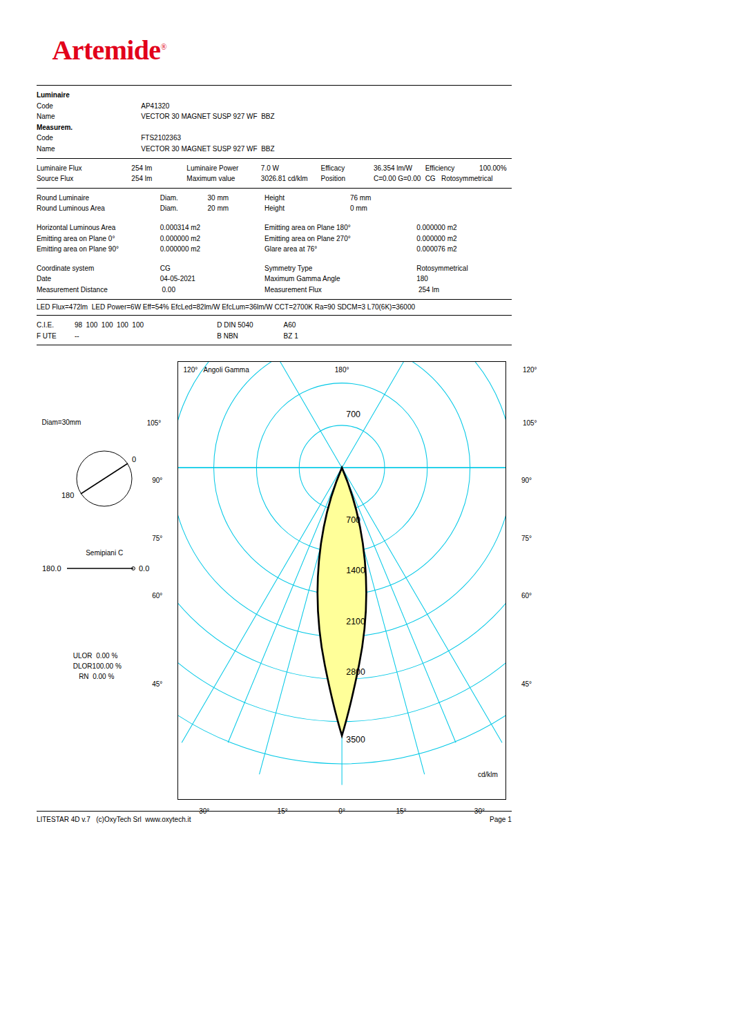Artemide®
| Luminaire | |
| Code | AP41320 |
| Name | VECTOR 30 MAGNET SUSP 927 WF BBZ |
| Measurem. | |
| Code | FTS2102363 |
| Name | VECTOR 30 MAGNET SUSP 927 WF BBZ |
| Luminaire Flux | 254 lm | Luminaire Power | 7.0 W | Efficacy | 36.354 lm/W | Efficiency | 100.00% |
| Source Flux | 254 lm | Maximum value | 3026.81 cd/klm | Position | C=0.00 G=0.00 | CG Rotosymmetrical |
| Round Luminaire | Diam. | 30 mm | Height | 76 mm | |
| Round Luminous Area | Diam. | 20 mm | Height | 0 mm | |
| Horizontal Luminous Area | 0.000314 m2 | Emitting area on Plane 180° | 0.000000 m2 |
| Emitting area on Plane 0° | 0.000000 m2 | Emitting area on Plane 270° | 0.000000 m2 |
| Emitting area on Plane 90° | 0.000000 m2 | Glare area at 76° | 0.000076 m2 |
| Coordinate system | CG | Symmetry Type | Rotosymmetrical |
| Date | 04-05-2021 | Maximum Gamma Angle | 180 |
| Measurement Distance | 0.00 | Measurement Flux | 254 lm |
LED Flux=472lm LED Power=6W Eff=54% EfcLed=82lm/W EfcLum=36lm/W CCT=2700K Ra=90 SDCM=3 L70(6K)=36000
| C.I.E. | 98 100 100 100 100 | D DIN 5040 | A60 | |
| F UTE | -- | B NBN | BZ 1 | |
Diam=30mm
0 180
Semipiani C
180.0 0.0
ULOR 0.00 %
DLOR100.00 %
RN 0.00 %
120° Angoli Gamma
180°
120°
105°
105°
90°
90°
75°
75°
60°
60°
45°
45°
30°
15°
0°
15°
30°
cd/klm
700 700 1400 2100 2800 3500
LITESTAR 4D v.7 (c)OxyTech Srl www.oxytech.it
Page 1